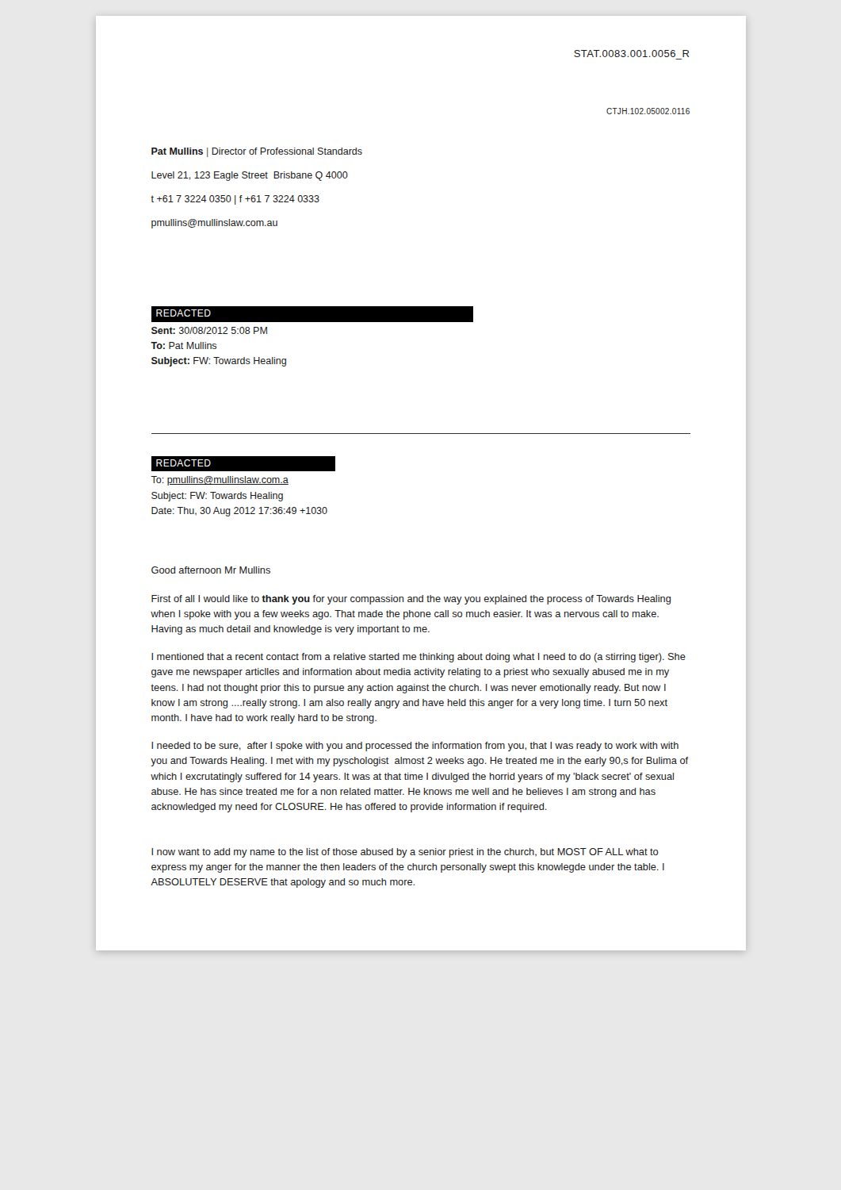STAT.0083.001.0056_R
CTJH.102.05002.0116
Pat Mullins | Director of Professional Standards
Level 21, 123 Eagle Street Brisbane Q 4000
t +61 7 3224 0350 | f +61 7 3224 0333
pmullins@mullinslaw.com.au
REDACTED
Sent: 30/08/2012 5:08 PM
To: Pat Mullins
Subject: FW: Towards Healing
REDACTED
To: pmullins@mullinslaw.com.a
Subject: FW: Towards Healing
Date: Thu, 30 Aug 2012 17:36:49 +1030
Good afternoon Mr Mullins
First of all I would like to thank you for your compassion and the way you explained the process of Towards Healing when I spoke with you a few weeks ago. That made the phone call so much easier. It was a nervous call to make. Having as much detail and knowledge is very important to me.
I mentioned that a recent contact from a relative started me thinking about doing what I need to do (a stirring tiger). She gave me newspaper articlles and information about media activity relating to a priest who sexually abused me in my teens. I had not thought prior this to pursue any action against the church. I was never emotionally ready. But now I know I am strong ....really strong. I am also really angry and have held this anger for a very long time. I turn 50 next month. I have had to work really hard to be strong.
I needed to be sure, after I spoke with you and processed the information from you, that I was ready to work with with you and Towards Healing. I met with my pyschologist almost 2 weeks ago. He treated me in the early 90,s for Bulima of which I excrutatingly suffered for 14 years. It was at that time I divulged the horrid years of my 'black secret' of sexual abuse. He has since treated me for a non related matter. He knows me well and he believes I am strong and has acknowledged my need for CLOSURE. He has offered to provide information if required.
I now want to add my name to the list of those abused by a senior priest in the church, but MOST OF ALL what to express my anger for the manner the then leaders of the church personally swept this knowlegde under the table. I ABSOLUTELY DESERVE that apology and so much more.